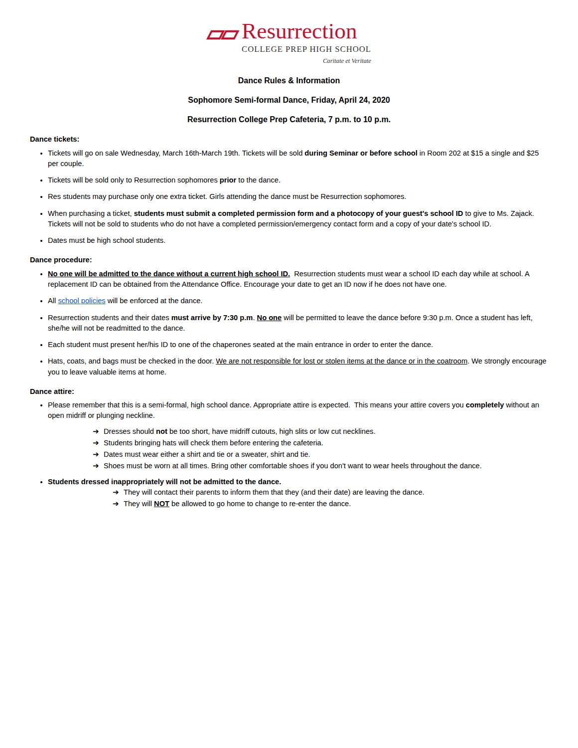▱▱
Resurrection
COLLEGE PREP HIGH SCHOOL
Caritate et Veritate
Dance Rules & Information
Sophomore Semi-formal Dance, Friday, April 24, 2020
Resurrection College Prep Cafeteria, 7 p.m. to 10 p.m.
Dance tickets:
Tickets will go on sale Wednesday, March 16th-March 19th. Tickets will be sold during Seminar or before school in Room 202 at $15 a single and $25 per couple.
Tickets will be sold only to Resurrection sophomores prior to the dance.
Res students may purchase only one extra ticket. Girls attending the dance must be Resurrection sophomores.
When purchasing a ticket, students must submit a completed permission form and a photocopy of your guest's school ID to give to Ms. Zajack. Tickets will not be sold to students who do not have a completed permission/emergency contact form and a copy of your date's school ID.
Dates must be high school students.
Dance procedure:
No one will be admitted to the dance without a current high school ID. Resurrection students must wear a school ID each day while at school. A replacement ID can be obtained from the Attendance Office. Encourage your date to get an ID now if he does not have one.
All school policies will be enforced at the dance.
Resurrection students and their dates must arrive by 7:30 p.m. No one will be permitted to leave the dance before 9:30 p.m. Once a student has left, she/he will not be readmitted to the dance.
Each student must present her/his ID to one of the chaperones seated at the main entrance in order to enter the dance.
Hats, coats, and bags must be checked in the door. We are not responsible for lost or stolen items at the dance or in the coatroom. We strongly encourage you to leave valuable items at home.
Dance attire:
Please remember that this is a semi-formal, high school dance. Appropriate attire is expected. This means your attire covers you completely without an open midriff or plunging neckline.
Dresses should not be too short, have midriff cutouts, high slits or low cut necklines.
Students bringing hats will check them before entering the cafeteria.
Dates must wear either a shirt and tie or a sweater, shirt and tie.
Shoes must be worn at all times. Bring other comfortable shoes if you don't want to wear heels throughout the dance.
Students dressed inappropriately will not be admitted to the dance.
They will contact their parents to inform them that they (and their date) are leaving the dance.
They will NOT be allowed to go home to change to re-enter the dance.